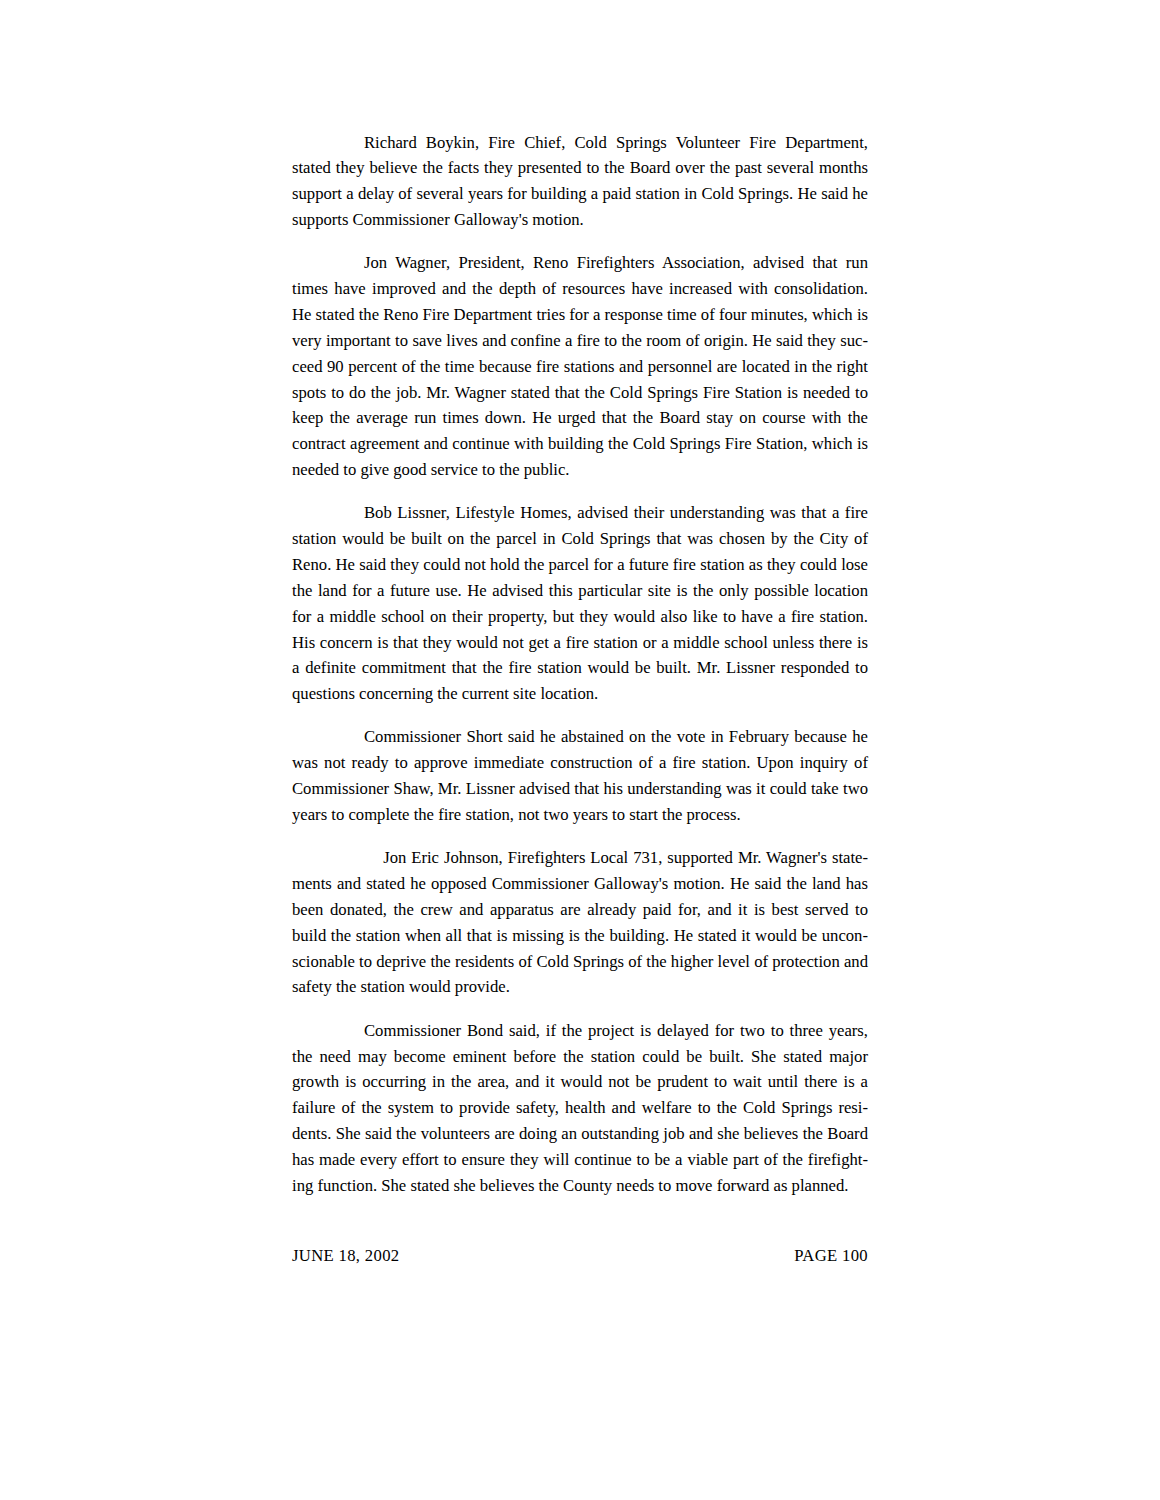Richard Boykin, Fire Chief, Cold Springs Volunteer Fire Department, stated they believe the facts they presented to the Board over the past several months support a delay of several years for building a paid station in Cold Springs. He said he supports Commissioner Galloway's motion.
Jon Wagner, President, Reno Firefighters Association, advised that run times have improved and the depth of resources have increased with consolidation. He stated the Reno Fire Department tries for a response time of four minutes, which is very important to save lives and confine a fire to the room of origin. He said they succeed 90 percent of the time because fire stations and personnel are located in the right spots to do the job. Mr. Wagner stated that the Cold Springs Fire Station is needed to keep the average run times down. He urged that the Board stay on course with the contract agreement and continue with building the Cold Springs Fire Station, which is needed to give good service to the public.
Bob Lissner, Lifestyle Homes, advised their understanding was that a fire station would be built on the parcel in Cold Springs that was chosen by the City of Reno. He said they could not hold the parcel for a future fire station as they could lose the land for a future use. He advised this particular site is the only possible location for a middle school on their property, but they would also like to have a fire station. His concern is that they would not get a fire station or a middle school unless there is a definite commitment that the fire station would be built. Mr. Lissner responded to questions concerning the current site location.
Commissioner Short said he abstained on the vote in February because he was not ready to approve immediate construction of a fire station. Upon inquiry of Commissioner Shaw, Mr. Lissner advised that his understanding was it could take two years to complete the fire station, not two years to start the process.
Jon Eric Johnson, Firefighters Local 731, supported Mr. Wagner's statements and stated he opposed Commissioner Galloway's motion. He said the land has been donated, the crew and apparatus are already paid for, and it is best served to build the station when all that is missing is the building. He stated it would be unconscionable to deprive the residents of Cold Springs of the higher level of protection and safety the station would provide.
Commissioner Bond said, if the project is delayed for two to three years, the need may become eminent before the station could be built. She stated major growth is occurring in the area, and it would not be prudent to wait until there is a failure of the system to provide safety, health and welfare to the Cold Springs residents. She said the volunteers are doing an outstanding job and she believes the Board has made every effort to ensure they will continue to be a viable part of the firefighting function. She stated she believes the County needs to move forward as planned.
JUNE 18, 2002 PAGE 100